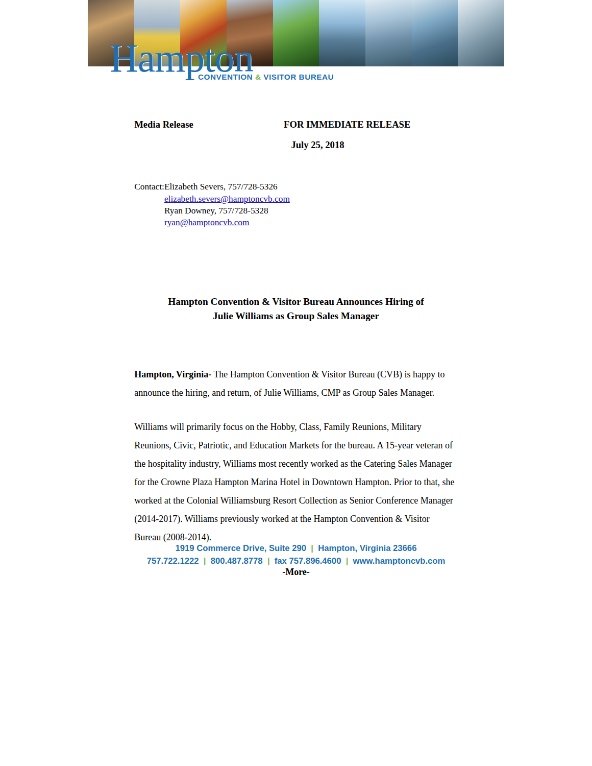Hampton
CONVENTION & VISITOR BUREAU
Media Release
FOR IMMEDIATE RELEASE
July 25, 2018
| Contact: | Elizabeth Severs, 757/728-5326 elizabeth.severs@hamptoncvb.com Ryan Downey, 757/728-5328 ryan@hamptoncvb.com |
Hampton Convention & Visitor Bureau Announces Hiring of
Julie Williams as Group Sales Manager
Hampton, Virginia- The Hampton Convention & Visitor Bureau (CVB) is happy to announce the hiring, and return, of Julie Williams, CMP as Group Sales Manager.
Williams will primarily focus on the Hobby, Class, Family Reunions, Military Reunions, Civic, Patriotic, and Education Markets for the bureau. A 15-year veteran of the hospitality industry, Williams most recently worked as the Catering Sales Manager for the Crowne Plaza Hampton Marina Hotel in Downtown Hampton. Prior to that, she worked at the Colonial Williamsburg Resort Collection as Senior Conference Manager (2014-2017). Williams previously worked at the Hampton Convention & Visitor Bureau (2008-2014).
-More-
1919 Commerce Drive, Suite 290 | Hampton, Virginia 23666
757.722.1222 | 800.487.8778 | fax 757.896.4600 | www.hamptoncvb.com